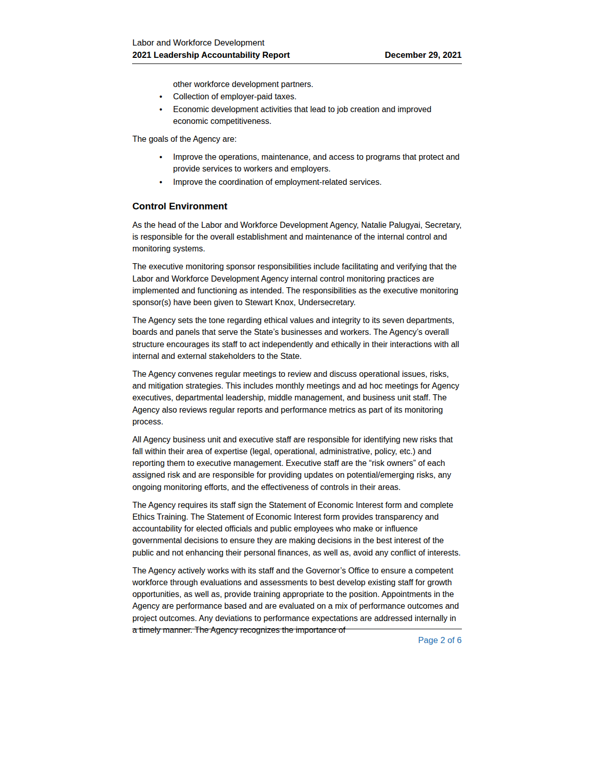Labor and Workforce Development
2021 Leadership Accountability Report
December 29, 2021
other workforce development partners.
Collection of employer-paid taxes.
Economic development activities that lead to job creation and improved economic competitiveness.
The goals of the Agency are:
Improve the operations, maintenance, and access to programs that protect and provide services to workers and employers.
Improve the coordination of employment-related services.
Control Environment
As the head of the Labor and Workforce Development Agency, Natalie Palugyai, Secretary, is responsible for the overall establishment and maintenance of the internal control and monitoring systems.
The executive monitoring sponsor responsibilities include facilitating and verifying that the Labor and Workforce Development Agency internal control monitoring practices are implemented and functioning as intended. The responsibilities as the executive monitoring sponsor(s) have been given to Stewart Knox, Undersecretary.
The Agency sets the tone regarding ethical values and integrity to its seven departments, boards and panels that serve the State’s businesses and workers. The Agency’s overall structure encourages its staff to act independently and ethically in their interactions with all internal and external stakeholders to the State.
The Agency convenes regular meetings to review and discuss operational issues, risks, and mitigation strategies. This includes monthly meetings and ad hoc meetings for Agency executives, departmental leadership, middle management, and business unit staff. The Agency also reviews regular reports and performance metrics as part of its monitoring process.
All Agency business unit and executive staff are responsible for identifying new risks that fall within their area of expertise (legal, operational, administrative, policy, etc.) and reporting them to executive management. Executive staff are the “risk owners” of each assigned risk and are responsible for providing updates on potential/emerging risks, any ongoing monitoring efforts, and the effectiveness of controls in their areas.
The Agency requires its staff sign the Statement of Economic Interest form and complete Ethics Training. The Statement of Economic Interest form provides transparency and accountability for elected officials and public employees who make or influence governmental decisions to ensure they are making decisions in the best interest of the public and not enhancing their personal finances, as well as, avoid any conflict of interests.
The Agency actively works with its staff and the Governor’s Office to ensure a competent workforce through evaluations and assessments to best develop existing staff for growth opportunities, as well as, provide training appropriate to the position. Appointments in the Agency are performance based and are evaluated on a mix of performance outcomes and project outcomes. Any deviations to performance expectations are addressed internally in a timely manner. The Agency recognizes the importance of
Page 2 of 6